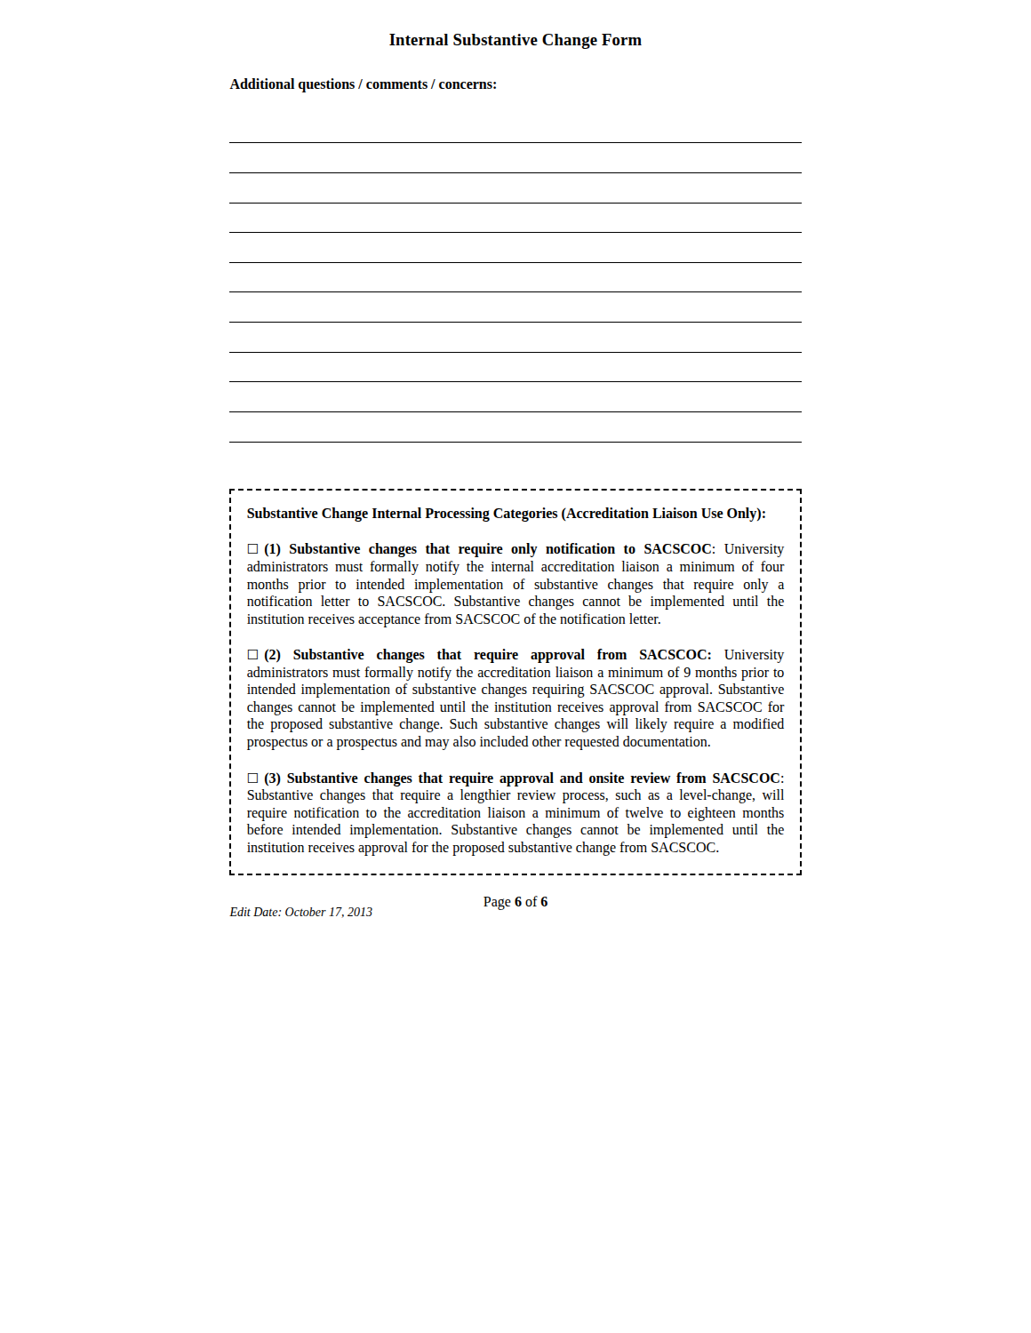Internal Substantive Change Form
Additional questions / comments / concerns:
Substantive Change Internal Processing Categories (Accreditation Liaison Use Only):
☐(1) Substantive changes that require only notification to SACSCOC: University administrators must formally notify the internal accreditation liaison a minimum of four months prior to intended implementation of substantive changes that require only a notification letter to SACSCOC. Substantive changes cannot be implemented until the institution receives acceptance from SACSCOC of the notification letter.
☐(2) Substantive changes that require approval from SACSCOC: University administrators must formally notify the accreditation liaison a minimum of 9 months prior to intended implementation of substantive changes requiring SACSCOC approval. Substantive changes cannot be implemented until the institution receives approval from SACSCOC for the proposed substantive change. Such substantive changes will likely require a modified prospectus or a prospectus and may also included other requested documentation.
☐(3) Substantive changes that require approval and onsite review from SACSCOC: Substantive changes that require a lengthier review process, such as a level-change, will require notification to the accreditation liaison a minimum of twelve to eighteen months before intended implementation. Substantive changes cannot be implemented until the institution receives approval for the proposed substantive change from SACSCOC.
Page 6 of 6
Edit Date: October 17, 2013